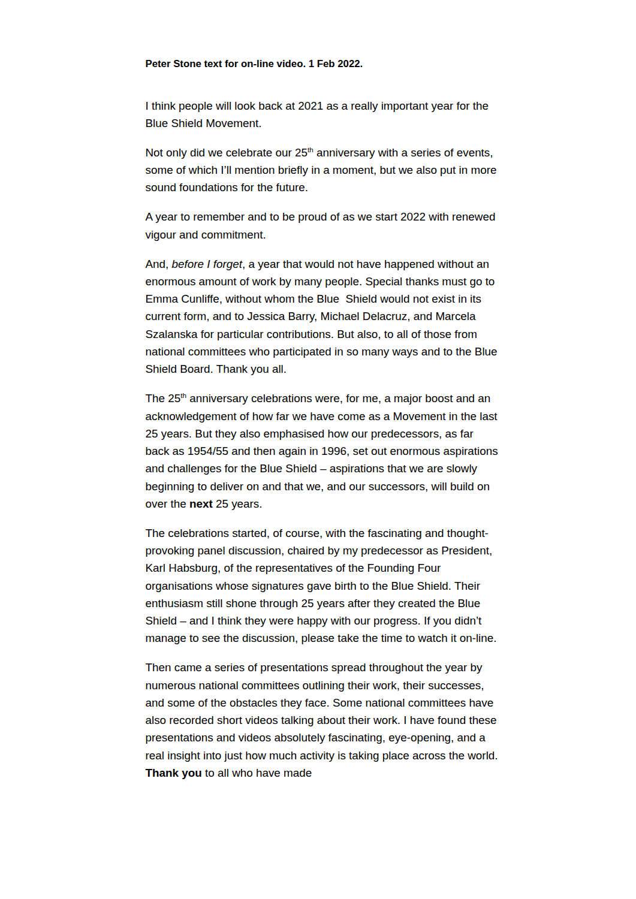Peter Stone text for on-line video. 1 Feb 2022.
I think people will look back at 2021 as a really important year for the Blue Shield Movement.
Not only did we celebrate our 25th anniversary with a series of events, some of which I’ll mention briefly in a moment, but we also put in more sound foundations for the future.
A year to remember and to be proud of as we start 2022 with renewed vigour and commitment.
And, before I forget, a year that would not have happened without an enormous amount of work by many people. Special thanks must go to Emma Cunliffe, without whom the Blue Shield would not exist in its current form, and to Jessica Barry, Michael Delacruz, and Marcela Szalanska for particular contributions. But also, to all of those from national committees who participated in so many ways and to the Blue Shield Board. Thank you all.
The 25th anniversary celebrations were, for me, a major boost and an acknowledgement of how far we have come as a Movement in the last 25 years. But they also emphasised how our predecessors, as far back as 1954/55 and then again in 1996, set out enormous aspirations and challenges for the Blue Shield – aspirations that we are slowly beginning to deliver on and that we, and our successors, will build on over the next 25 years.
The celebrations started, of course, with the fascinating and thought-provoking panel discussion, chaired by my predecessor as President, Karl Habsburg, of the representatives of the Founding Four organisations whose signatures gave birth to the Blue Shield. Their enthusiasm still shone through 25 years after they created the Blue Shield – and I think they were happy with our progress. If you didn’t manage to see the discussion, please take the time to watch it on-line.
Then came a series of presentations spread throughout the year by numerous national committees outlining their work, their successes, and some of the obstacles they face. Some national committees have also recorded short videos talking about their work. I have found these presentations and videos absolutely fascinating, eye-opening, and a real insight into just how much activity is taking place across the world. Thank you to all who have made